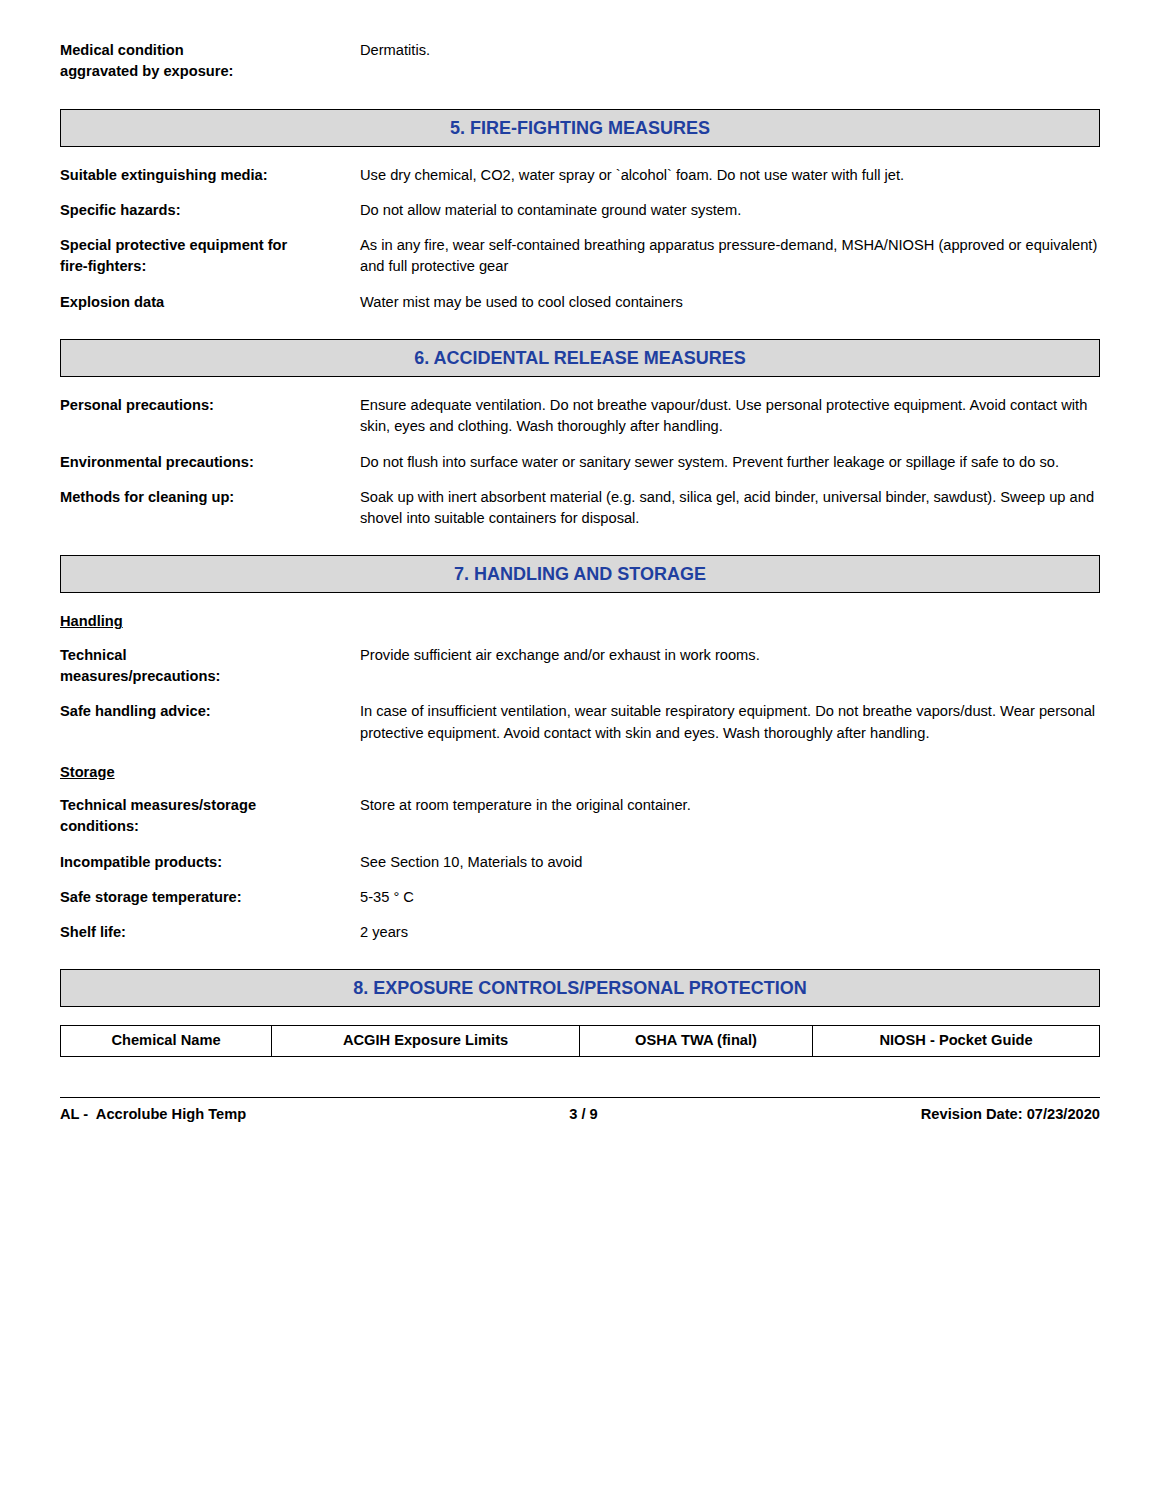Medical condition
aggravated by exposure:
Dermatitis.
5. FIRE-FIGHTING MEASURES
Suitable extinguishing media:
Use dry chemical, CO2, water spray or `alcohol` foam. Do not use water with full jet.
Specific hazards:
Do not allow material to contaminate ground water system.
Special protective equipment for
fire-fighters:
As in any fire, wear self-contained breathing apparatus pressure-demand, MSHA/NIOSH (approved or equivalent) and full protective gear
Explosion data
Water mist may be used to cool closed containers
6. ACCIDENTAL RELEASE MEASURES
Personal precautions:
Ensure adequate ventilation. Do not breathe vapour/dust. Use personal protective equipment. Avoid contact with skin, eyes and clothing. Wash thoroughly after handling.
Environmental precautions:
Do not flush into surface water or sanitary sewer system. Prevent further leakage or spillage if safe to do so.
Methods for cleaning up:
Soak up with inert absorbent material (e.g. sand, silica gel, acid binder, universal binder, sawdust). Sweep up and shovel into suitable containers for disposal.
7. HANDLING AND STORAGE
Handling
Technical
measures/precautions:
Provide sufficient air exchange and/or exhaust in work rooms.
Safe handling advice:
In case of insufficient ventilation, wear suitable respiratory equipment. Do not breathe vapors/dust. Wear personal protective equipment. Avoid contact with skin and eyes. Wash thoroughly after handling.
Storage
Technical measures/storage
conditions:
Store at room temperature in the original container.
Incompatible products:
See Section 10, Materials to avoid
Safe storage temperature:
5-35 ° C
Shelf life:
2 years
8. EXPOSURE CONTROLS/PERSONAL PROTECTION
| Chemical Name | ACGIH Exposure Limits | OSHA TWA (final) | NIOSH - Pocket Guide |
| --- | --- | --- | --- |
AL - Accrolube High Temp
3 / 9
Revision Date: 07/23/2020